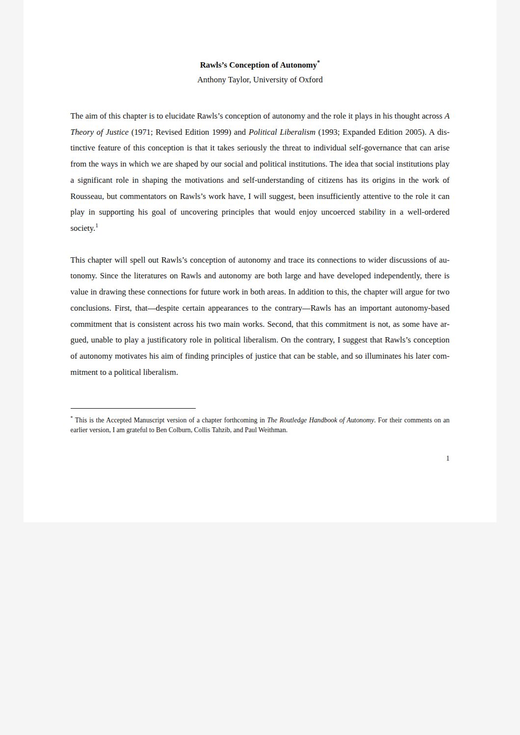Rawls’s Conception of Autonomy*
Anthony Taylor, University of Oxford
The aim of this chapter is to elucidate Rawls’s conception of autonomy and the role it plays in his thought across A Theory of Justice (1971; Revised Edition 1999) and Political Liberalism (1993; Expanded Edition 2005). A distinctive feature of this conception is that it takes seriously the threat to individual self-governance that can arise from the ways in which we are shaped by our social and political institutions. The idea that social institutions play a significant role in shaping the motivations and self-understanding of citizens has its origins in the work of Rousseau, but commentators on Rawls’s work have, I will suggest, been insufficiently attentive to the role it can play in supporting his goal of uncovering principles that would enjoy uncoerced stability in a well-ordered society.1
This chapter will spell out Rawls’s conception of autonomy and trace its connections to wider discussions of autonomy. Since the literatures on Rawls and autonomy are both large and have developed independently, there is value in drawing these connections for future work in both areas. In addition to this, the chapter will argue for two conclusions. First, that—despite certain appearances to the contrary—Rawls has an important autonomy-based commitment that is consistent across his two main works. Second, that this commitment is not, as some have argued, unable to play a justificatory role in political liberalism. On the contrary, I suggest that Rawls’s conception of autonomy motivates his aim of finding principles of justice that can be stable, and so illuminates his later commitment to a political liberalism.
* This is the Accepted Manuscript version of a chapter forthcoming in The Routledge Handbook of Autonomy. For their comments on an earlier version, I am grateful to Ben Colburn, Collis Tahzib, and Paul Weithman.
1